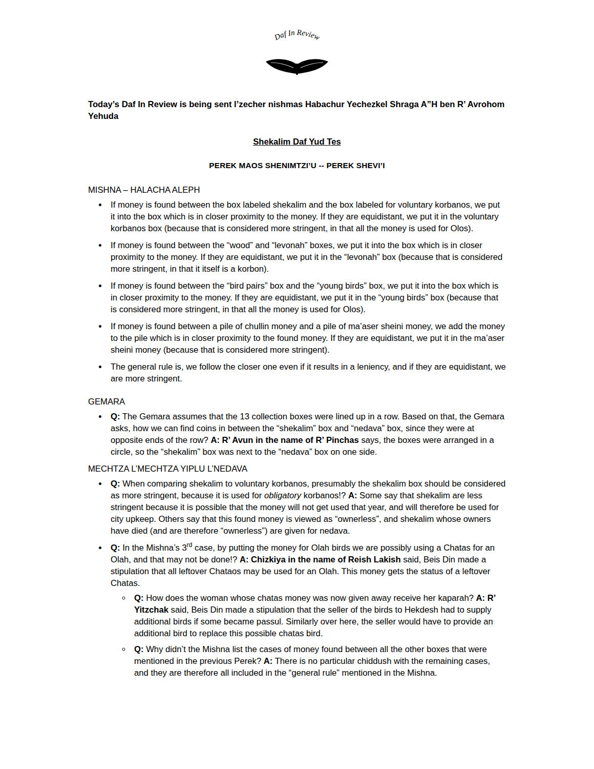Daf In Review
Today’s Daf In Review is being sent l’zecher nishmas Habachur Yechezkel Shraga A”H ben R’ Avrohom Yehuda
Shekalim Daf Yud Tes
PEREK MAOS SHENIMTZI’U -- PEREK SHEVI’I
MISHNA – HALACHA ALEPH
If money is found between the box labeled shekalim and the box labeled for voluntary korbanos, we put it into the box which is in closer proximity to the money. If they are equidistant, we put it in the voluntary korbanos box (because that is considered more stringent, in that all the money is used for Olos).
If money is found between the “wood” and “levonah” boxes, we put it into the box which is in closer proximity to the money. If they are equidistant, we put it in the “levonah” box (because that is considered more stringent, in that it itself is a korbon).
If money is found between the “bird pairs” box and the “young birds” box, we put it into the box which is in closer proximity to the money. If they are equidistant, we put it in the “young birds” box (because that is considered more stringent, in that all the money is used for Olos).
If money is found between a pile of chullin money and a pile of ma’aser sheini money, we add the money to the pile which is in closer proximity to the found money. If they are equidistant, we put it in the ma’aser sheini money (because that is considered more stringent).
The general rule is, we follow the closer one even if it results in a leniency, and if they are equidistant, we are more stringent.
GEMARA
Q: The Gemara assumes that the 13 collection boxes were lined up in a row. Based on that, the Gemara asks, how we can find coins in between the “shekalim” box and “nedava” box, since they were at opposite ends of the row? A: R’ Avun in the name of R’ Pinchas says, the boxes were arranged in a circle, so the “shekalim” box was next to the “nedava” box on one side.
MECHTZA L’MECHTZA YIPLU L’NEDAVA
Q: When comparing shekalim to voluntary korbanos, presumably the shekalim box should be considered as more stringent, because it is used for obligatory korbanos!? A: Some say that shekalim are less stringent because it is possible that the money will not get used that year, and will therefore be used for city upkeep. Others say that this found money is viewed as “ownerless”, and shekalim whose owners have died (and are therefore “ownerless”) are given for nedava.
Q: In the Mishna’s 3rd case, by putting the money for Olah birds we are possibly using a Chatas for an Olah, and that may not be done!? A: Chizkiya in the name of Reish Lakish said, Beis Din made a stipulation that all leftover Chataos may be used for an Olah. This money gets the status of a leftover Chatas.
Q: How does the woman whose chatas money was now given away receive her kaparah? A: R’ Yitzchak said, Beis Din made a stipulation that the seller of the birds to Hekdesh had to supply additional birds if some became passul. Similarly over here, the seller would have to provide an additional bird to replace this possible chatas bird.
Q: Why didn’t the Mishna list the cases of money found between all the other boxes that were mentioned in the previous Perek? A: There is no particular chiddush with the remaining cases, and they are therefore all included in the “general rule” mentioned in the Mishna.